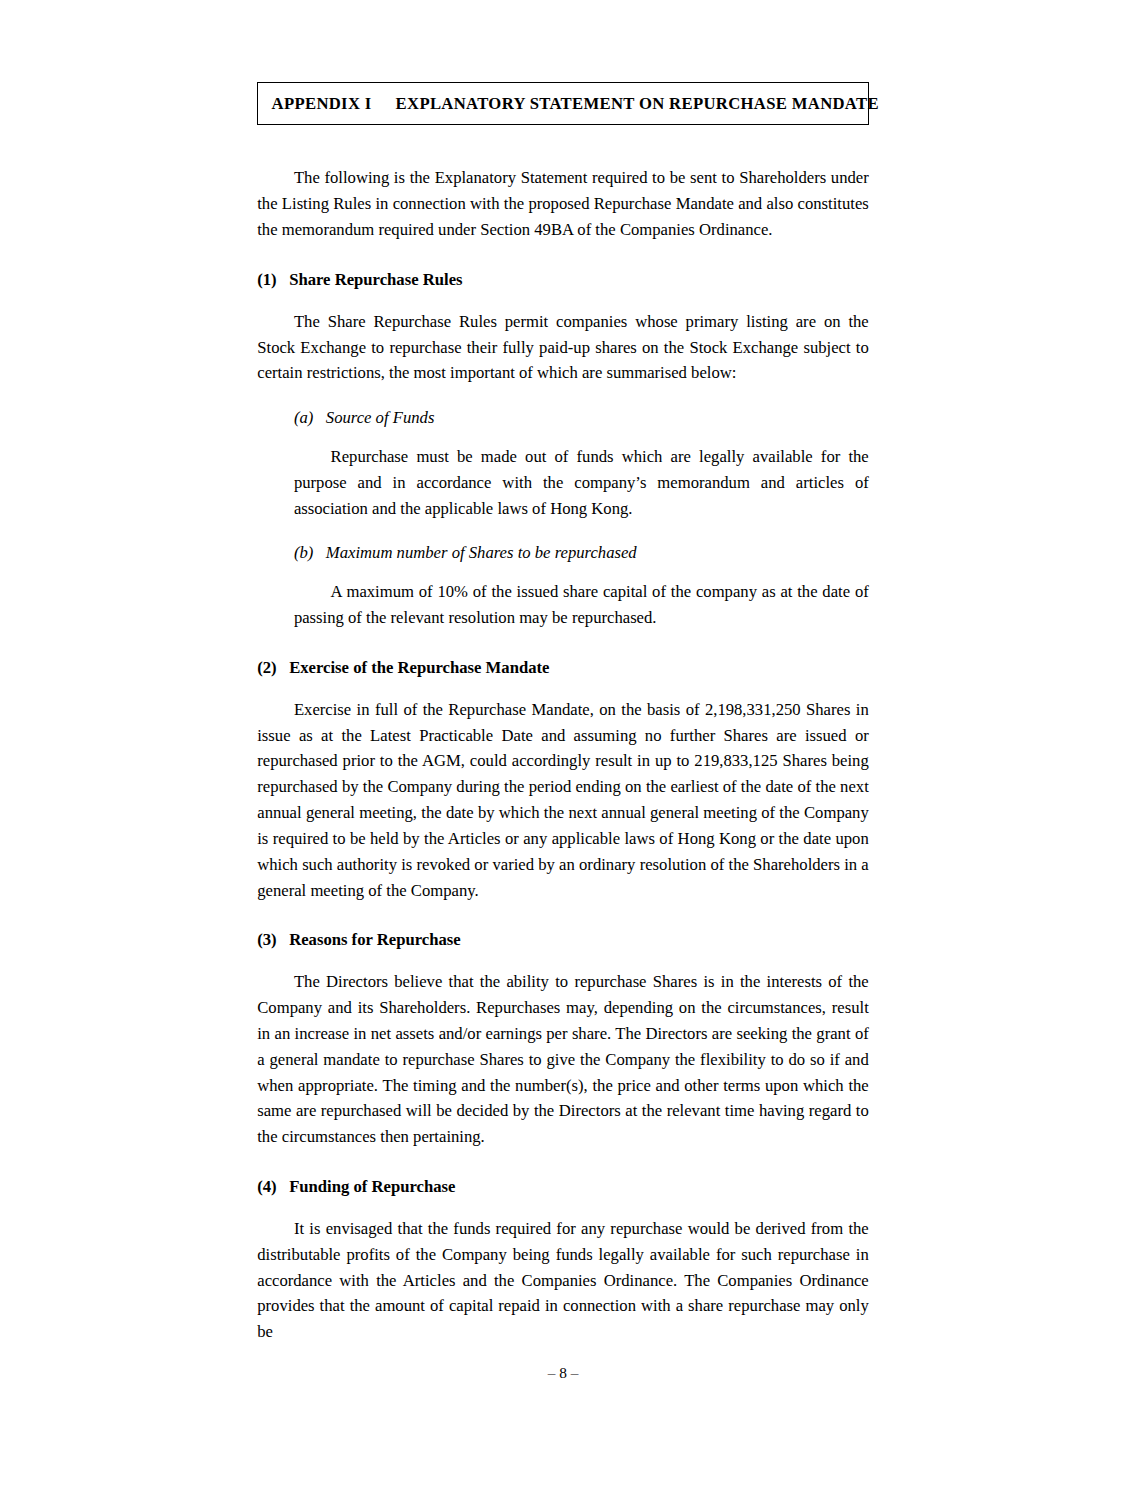APPENDIX I EXPLANATORY STATEMENT ON REPURCHASE MANDATE
The following is the Explanatory Statement required to be sent to Shareholders under the Listing Rules in connection with the proposed Repurchase Mandate and also constitutes the memorandum required under Section 49BA of the Companies Ordinance.
(1) Share Repurchase Rules
The Share Repurchase Rules permit companies whose primary listing are on the Stock Exchange to repurchase their fully paid-up shares on the Stock Exchange subject to certain restrictions, the most important of which are summarised below:
(a) Source of Funds
Repurchase must be made out of funds which are legally available for the purpose and in accordance with the company’s memorandum and articles of association and the applicable laws of Hong Kong.
(b) Maximum number of Shares to be repurchased
A maximum of 10% of the issued share capital of the company as at the date of passing of the relevant resolution may be repurchased.
(2) Exercise of the Repurchase Mandate
Exercise in full of the Repurchase Mandate, on the basis of 2,198,331,250 Shares in issue as at the Latest Practicable Date and assuming no further Shares are issued or repurchased prior to the AGM, could accordingly result in up to 219,833,125 Shares being repurchased by the Company during the period ending on the earliest of the date of the next annual general meeting, the date by which the next annual general meeting of the Company is required to be held by the Articles or any applicable laws of Hong Kong or the date upon which such authority is revoked or varied by an ordinary resolution of the Shareholders in a general meeting of the Company.
(3) Reasons for Repurchase
The Directors believe that the ability to repurchase Shares is in the interests of the Company and its Shareholders. Repurchases may, depending on the circumstances, result in an increase in net assets and/or earnings per share. The Directors are seeking the grant of a general mandate to repurchase Shares to give the Company the flexibility to do so if and when appropriate. The timing and the number(s), the price and other terms upon which the same are repurchased will be decided by the Directors at the relevant time having regard to the circumstances then pertaining.
(4) Funding of Repurchase
It is envisaged that the funds required for any repurchase would be derived from the distributable profits of the Company being funds legally available for such repurchase in accordance with the Articles and the Companies Ordinance. The Companies Ordinance provides that the amount of capital repaid in connection with a share repurchase may only be
– 8 –